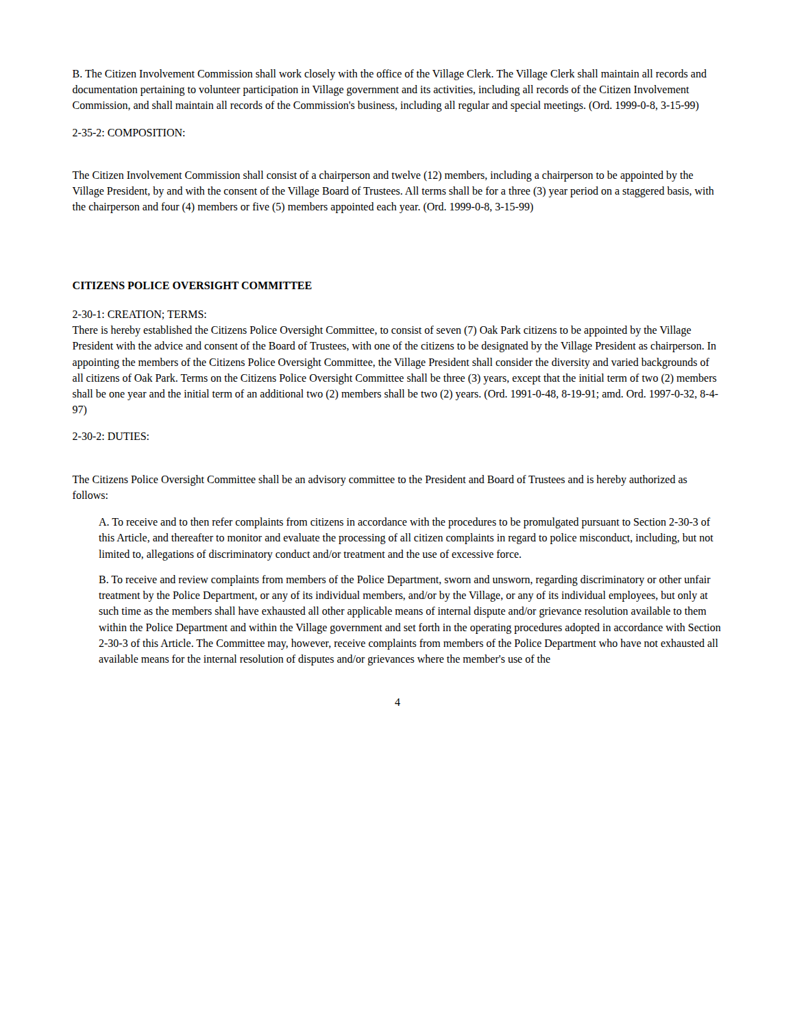B. The Citizen Involvement Commission shall work closely with the office of the Village Clerk. The Village Clerk shall maintain all records and documentation pertaining to volunteer participation in Village government and its activities, including all records of the Citizen Involvement Commission, and shall maintain all records of the Commission's business, including all regular and special meetings. (Ord. 1999-0-8, 3-15-99)
2-35-2: COMPOSITION:
The Citizen Involvement Commission shall consist of a chairperson and twelve (12) members, including a chairperson to be appointed by the Village President, by and with the consent of the Village Board of Trustees. All terms shall be for a three (3) year period on a staggered basis, with the chairperson and four (4) members or five (5) members appointed each year. (Ord. 1999-0-8, 3-15-99)
CITIZENS POLICE OVERSIGHT COMMITTEE
2-30-1: CREATION; TERMS:
There is hereby established the Citizens Police Oversight Committee, to consist of seven (7) Oak Park citizens to be appointed by the Village President with the advice and consent of the Board of Trustees, with one of the citizens to be designated by the Village President as chairperson. In appointing the members of the Citizens Police Oversight Committee, the Village President shall consider the diversity and varied backgrounds of all citizens of Oak Park. Terms on the Citizens Police Oversight Committee shall be three (3) years, except that the initial term of two (2) members shall be one year and the initial term of an additional two (2) members shall be two (2) years. (Ord. 1991-0-48, 8-19-91; amd. Ord. 1997-0-32, 8-4-97)
2-30-2: DUTIES:
The Citizens Police Oversight Committee shall be an advisory committee to the President and Board of Trustees and is hereby authorized as follows:
A. To receive and to then refer complaints from citizens in accordance with the procedures to be promulgated pursuant to Section 2-30-3 of this Article, and thereafter to monitor and evaluate the processing of all citizen complaints in regard to police misconduct, including, but not limited to, allegations of discriminatory conduct and/or treatment and the use of excessive force.
B. To receive and review complaints from members of the Police Department, sworn and unsworn, regarding discriminatory or other unfair treatment by the Police Department, or any of its individual members, and/or by the Village, or any of its individual employees, but only at such time as the members shall have exhausted all other applicable means of internal dispute and/or grievance resolution available to them within the Police Department and within the Village government and set forth in the operating procedures adopted in accordance with Section 2-30-3 of this Article. The Committee may, however, receive complaints from members of the Police Department who have not exhausted all available means for the internal resolution of disputes and/or grievances where the member's use of the
4